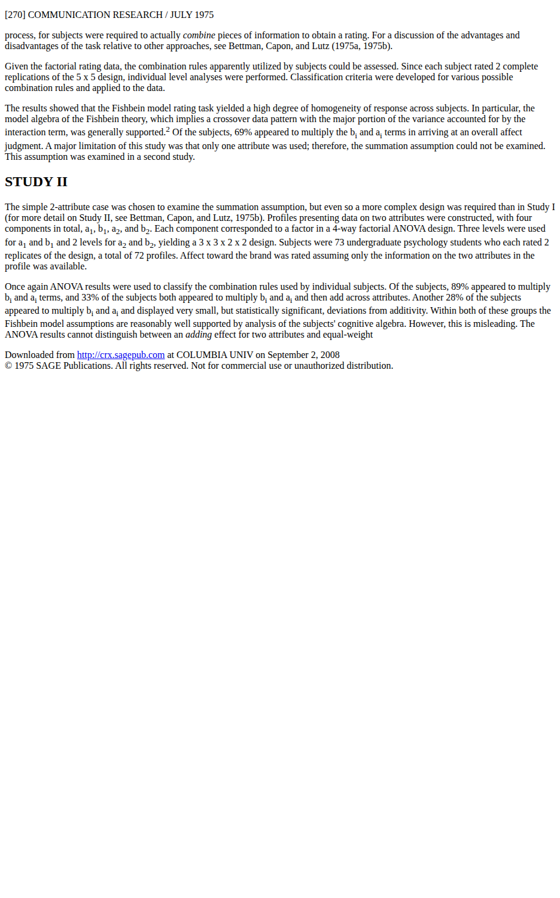[270] COMMUNICATION RESEARCH / JULY 1975
process, for subjects were required to actually combine pieces of information to obtain a rating. For a discussion of the advantages and disadvantages of the task relative to other approaches, see Bettman, Capon, and Lutz (1975a, 1975b).
Given the factorial rating data, the combination rules apparently utilized by subjects could be assessed. Since each subject rated 2 complete replications of the 5 x 5 design, individual level analyses were performed. Classification criteria were developed for various possible combination rules and applied to the data.
The results showed that the Fishbein model rating task yielded a high degree of homogeneity of response across subjects. In particular, the model algebra of the Fishbein theory, which implies a crossover data pattern with the major portion of the variance accounted for by the interaction term, was generally supported.2 Of the subjects, 69% appeared to multiply the bi and ai terms in arriving at an overall affect judgment. A major limitation of this study was that only one attribute was used; therefore, the summation assumption could not be examined. This assumption was examined in a second study.
STUDY II
The simple 2-attribute case was chosen to examine the summation assumption, but even so a more complex design was required than in Study I (for more detail on Study II, see Bettman, Capon, and Lutz, 1975b). Profiles presenting data on two attributes were constructed, with four components in total, a1, b1, a2, and b2. Each component corresponded to a factor in a 4-way factorial ANOVA design. Three levels were used for a1 and b1 and 2 levels for a2 and b2, yielding a 3 x 3 x 2 x 2 design. Subjects were 73 undergraduate psychology students who each rated 2 replicates of the design, a total of 72 profiles. Affect toward the brand was rated assuming only the information on the two attributes in the profile was available.
Once again ANOVA results were used to classify the combination rules used by individual subjects. Of the subjects, 89% appeared to multiply bi and ai terms, and 33% of the subjects both appeared to multiply bi and ai and then add across attributes. Another 28% of the subjects appeared to multiply bi and ai and displayed very small, but statistically significant, deviations from additivity. Within both of these groups the Fishbein model assumptions are reasonably well supported by analysis of the subjects' cognitive algebra. However, this is misleading. The ANOVA results cannot distinguish between an adding effect for two attributes and equal-weight
Downloaded from http://crx.sagepub.com at COLUMBIA UNIV on September 2, 2008
© 1975 SAGE Publications. All rights reserved. Not for commercial use or unauthorized distribution.